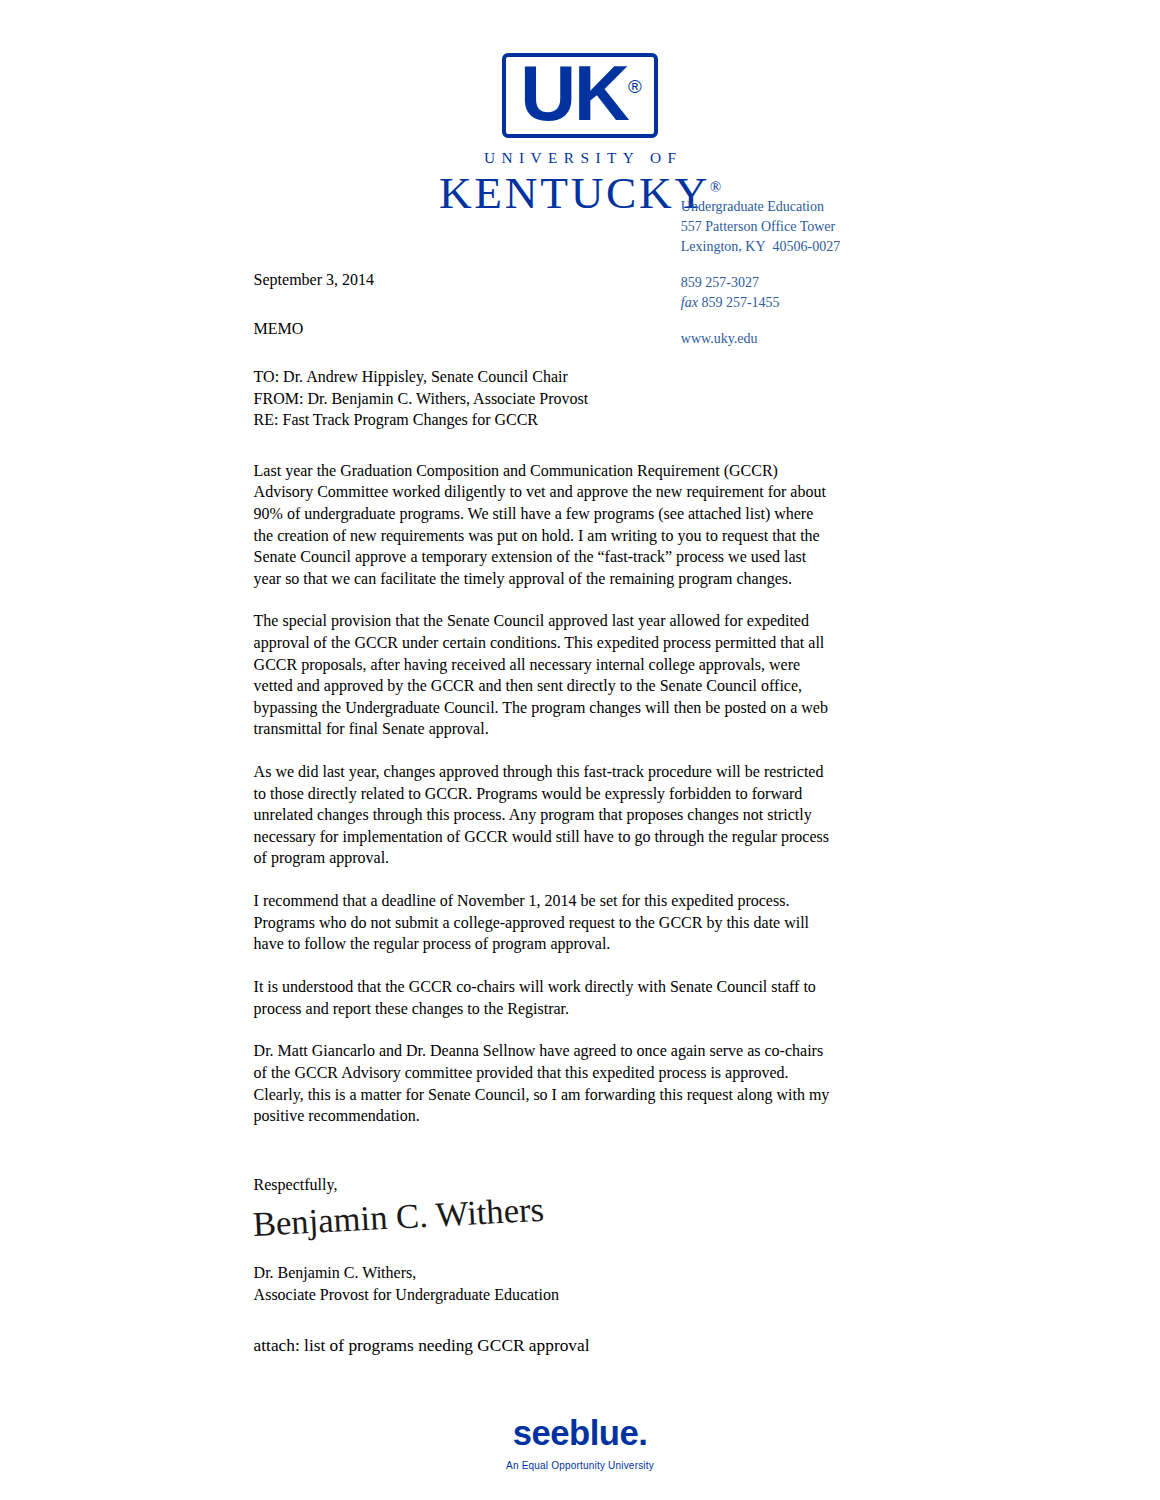UK®
UNIVERSITY OF
KENTUCKY®
Undergraduate Education
557 Patterson Office Tower
Lexington, KY 40506-0027
859 257-3027
fax 859 257-1455
www.uky.edu
September 3, 2014
MEMO
TO: Dr. Andrew Hippisley, Senate Council Chair
FROM: Dr. Benjamin C. Withers, Associate Provost
RE: Fast Track Program Changes for GCCR
Last year the Graduation Composition and Communication Requirement (GCCR) Advisory Committee worked diligently to vet and approve the new requirement for about 90% of undergraduate programs. We still have a few programs (see attached list) where the creation of new requirements was put on hold. I am writing to you to request that the Senate Council approve a temporary extension of the “fast-track” process we used last year so that we can facilitate the timely approval of the remaining program changes.
The special provision that the Senate Council approved last year allowed for expedited approval of the GCCR under certain conditions. This expedited process permitted that all GCCR proposals, after having received all necessary internal college approvals, were vetted and approved by the GCCR and then sent directly to the Senate Council office, bypassing the Undergraduate Council. The program changes will then be posted on a web transmittal for final Senate approval.
As we did last year, changes approved through this fast-track procedure will be restricted to those directly related to GCCR. Programs would be expressly forbidden to forward unrelated changes through this process. Any program that proposes changes not strictly necessary for implementation of GCCR would still have to go through the regular process of program approval.
I recommend that a deadline of November 1, 2014 be set for this expedited process. Programs who do not submit a college-approved request to the GCCR by this date will have to follow the regular process of program approval.
It is understood that the GCCR co-chairs will work directly with Senate Council staff to process and report these changes to the Registrar.
Dr. Matt Giancarlo and Dr. Deanna Sellnow have agreed to once again serve as co-chairs of the GCCR Advisory committee provided that this expedited process is approved. Clearly, this is a matter for Senate Council, so I am forwarding this request along with my positive recommendation.
Respectfully,
Benjamin C. Withers
Dr. Benjamin C. Withers,
Associate Provost for Undergraduate Education
attach: list of programs needing GCCR approval
seeblue.
An Equal Opportunity University